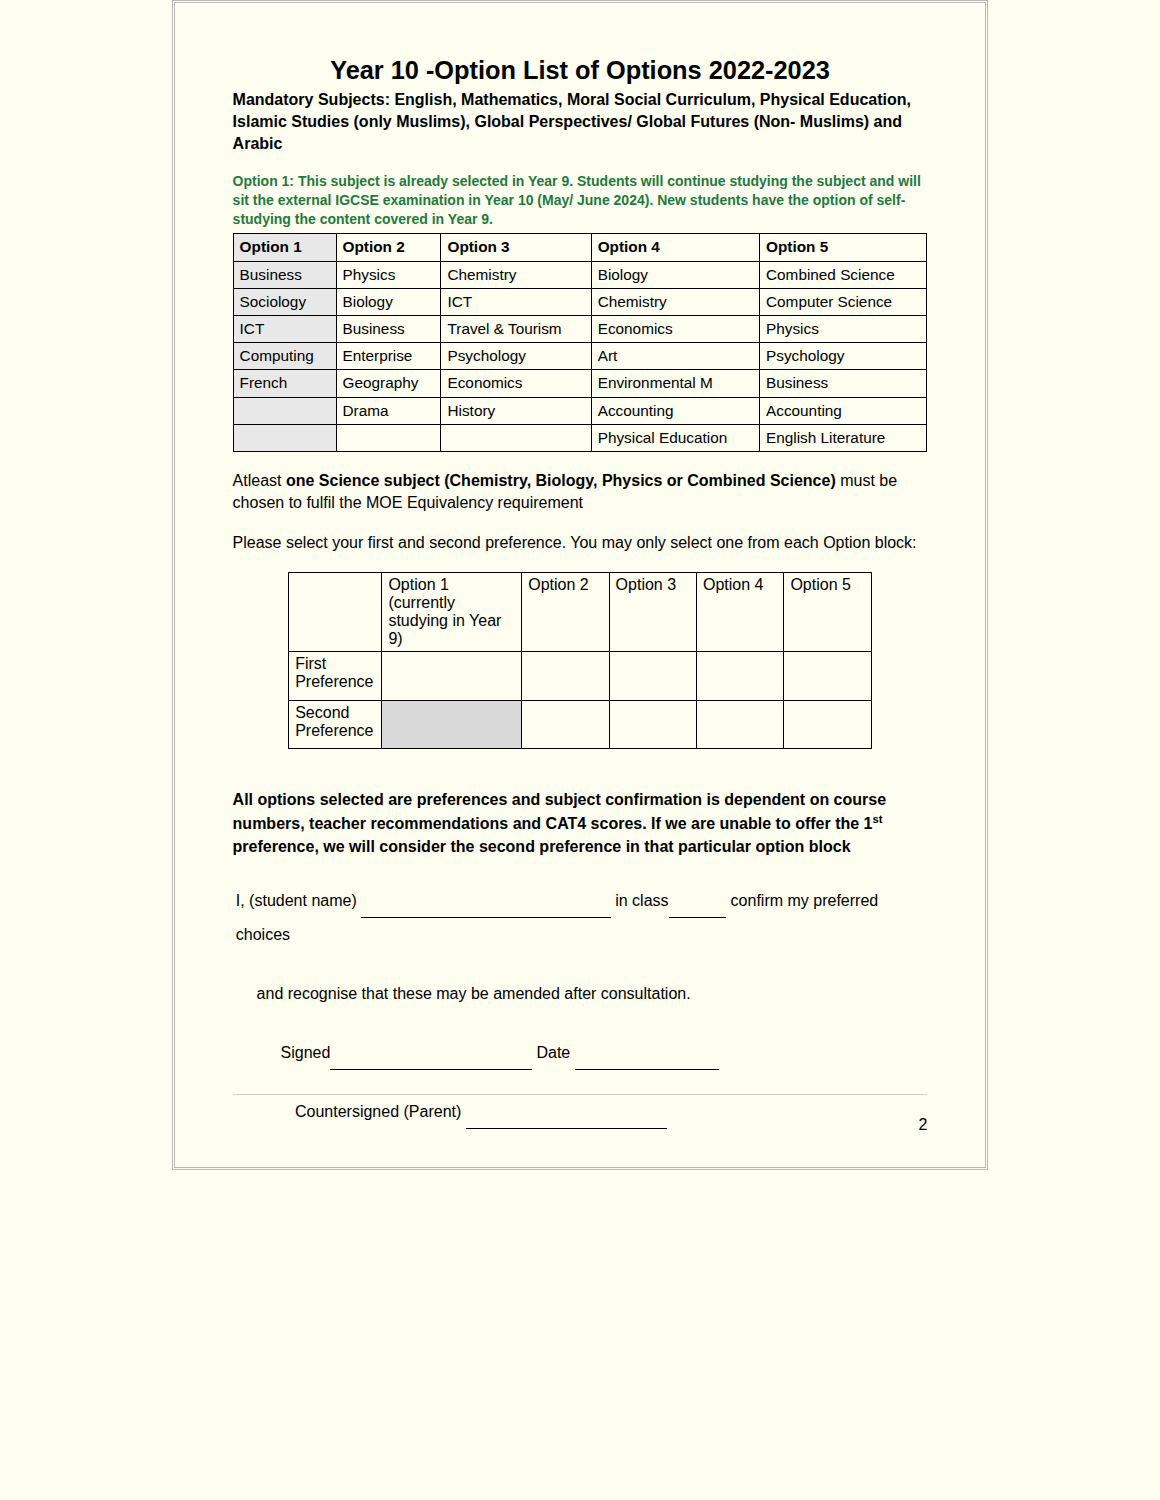Year 10 -Option List of Options 2022-2023
Mandatory Subjects: English, Mathematics, Moral Social Curriculum, Physical Education, Islamic Studies (only Muslims), Global Perspectives/ Global Futures (Non- Muslims) and Arabic
Option 1: This subject is already selected in Year 9. Students will continue studying the subject and will sit the external IGCSE examination in Year 10 (May/ June 2024). New students have the option of self- studying the content covered in Year 9.
| Option 1 | Option 2 | Option 3 | Option 4 | Option 5 |
| --- | --- | --- | --- | --- |
| Business | Physics | Chemistry | Biology | Combined Science |
| Sociology | Biology | ICT | Chemistry | Computer Science |
| ICT | Business | Travel & Tourism | Economics | Physics |
| Computing | Enterprise | Psychology | Art | Psychology |
| French | Geography | Economics | Environmental M | Business |
| | Drama | History | Accounting | Accounting |
| | | | Physical Education | English Literature |
Atleast one Science subject (Chemistry, Biology, Physics or Combined Science) must be chosen to fulfil the MOE Equivalency requirement
Please select your first and second preference. You may only select one from each Option block:
| | Option 1 (currently studying in Year 9) | Option 2 | Option 3 | Option 4 | Option 5 |
| --- | --- | --- | --- | --- | --- |
| First Preference | | | | | |
| Second Preference | | | | | |
All options selected are preferences and subject confirmation is dependent on course numbers, teacher recommendations and CAT4 scores. If we are unable to offer the 1st preference, we will consider the second preference in that particular option block
I, (student name) in class confirm my preferred choices
and recognise that these may be amended after consultation.
Signed Date
Countersigned (Parent)
2